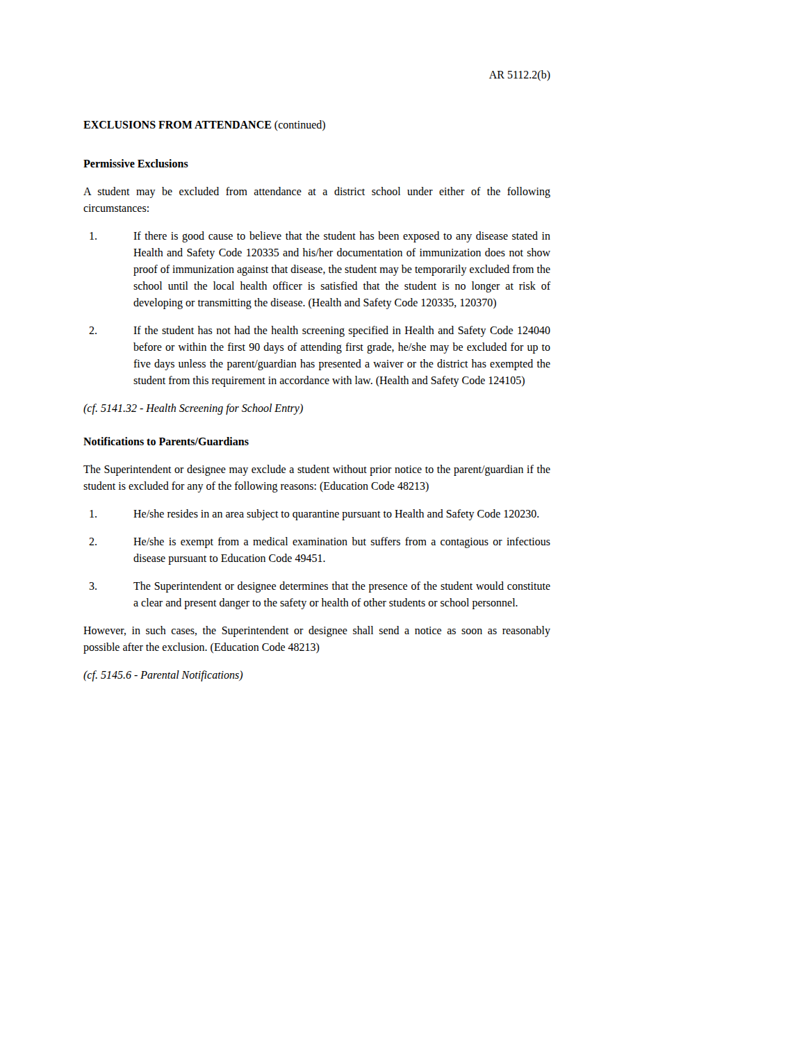AR 5112.2(b)
EXCLUSIONS FROM ATTENDANCE (continued)
Permissive Exclusions
A student may be excluded from attendance at a district school under either of the following circumstances:
If there is good cause to believe that the student has been exposed to any disease stated in Health and Safety Code 120335 and his/her documentation of immunization does not show proof of immunization against that disease, the student may be temporarily excluded from the school until the local health officer is satisfied that the student is no longer at risk of developing or transmitting the disease. (Health and Safety Code 120335, 120370)
If the student has not had the health screening specified in Health and Safety Code 124040 before or within the first 90 days of attending first grade, he/she may be excluded for up to five days unless the parent/guardian has presented a waiver or the district has exempted the student from this requirement in accordance with law. (Health and Safety Code 124105)
(cf. 5141.32 - Health Screening for School Entry)
Notifications to Parents/Guardians
The Superintendent or designee may exclude a student without prior notice to the parent/guardian if the student is excluded for any of the following reasons: (Education Code 48213)
He/she resides in an area subject to quarantine pursuant to Health and Safety Code 120230.
He/she is exempt from a medical examination but suffers from a contagious or infectious disease pursuant to Education Code 49451.
The Superintendent or designee determines that the presence of the student would constitute a clear and present danger to the safety or health of other students or school personnel.
However, in such cases, the Superintendent or designee shall send a notice as soon as reasonably possible after the exclusion. (Education Code 48213)
(cf. 5145.6 - Parental Notifications)